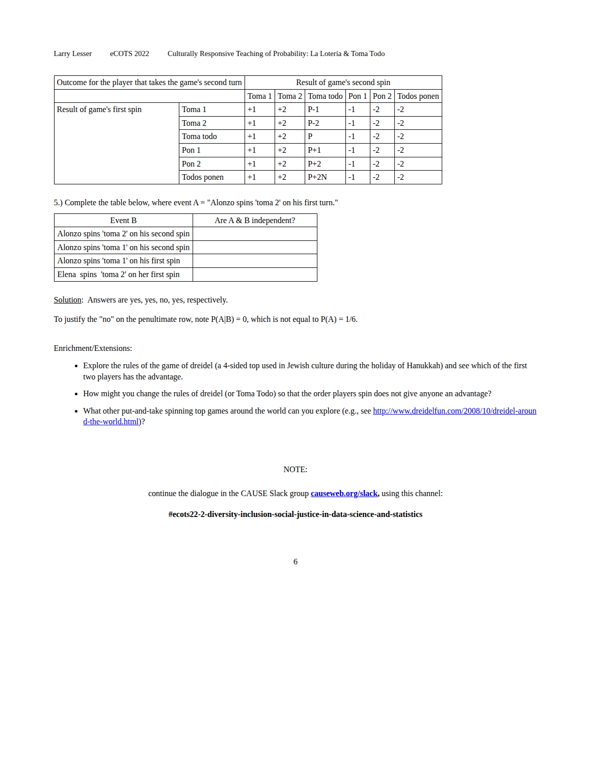Larry Lesser eCOTS 2022 Culturally Responsive Teaching of Probability: La Lotería & Toma Todo
| Outcome for the player that takes the game's second turn | Result of game's second spin |
| | Toma 1 | Toma 2 | Toma todo | Pon 1 | Pon 2 | Todos ponen |
| Result of game's first spin | Toma 1 | +1 | +2 | P-1 | -1 | -2 | -2 |
| Toma 2 | +1 | +2 | P-2 | -1 | -2 | -2 |
| Toma todo | +1 | +2 | P | -1 | -2 | -2 |
| Pon 1 | +1 | +2 | P+1 | -1 | -2 | -2 |
| Pon 2 | +1 | +2 | P+2 | -1 | -2 | -2 |
| Todos ponen | +1 | +2 | P+2N | -1 | -2 | -2 |
5.) Complete the table below, where event A = "Alonzo spins 'toma 2' on his first turn."
| Event B | Are A & B independent? |
| --- | --- |
| Alonzo spins 'toma 2' on his second spin | |
| Alonzo spins 'toma 1' on his second spin | |
| Alonzo spins 'toma 1' on his first spin | |
| Elena spins 'toma 2' on her first spin | |
Solution: Answers are yes, yes, no, yes, respectively.
To justify the "no" on the penultimate row, note P(A|B) = 0, which is not equal to P(A) = 1/6.
Enrichment/Extensions:
Explore the rules of the game of dreidel (a 4-sided top used in Jewish culture during the holiday of Hanukkah) and see which of the first two players has the advantage.
How might you change the rules of dreidel (or Toma Todo) so that the order players spin does not give anyone an advantage?
What other put-and-take spinning top games around the world can you explore (e.g., see http://www.dreidelfun.com/2008/10/dreidel-around-the-world.html)?
NOTE:
continue the dialogue in the CAUSE Slack group causeweb.org/slack, using this channel:
#ecots22-2-diversity-inclusion-social-justice-in-data-science-and-statistics
6